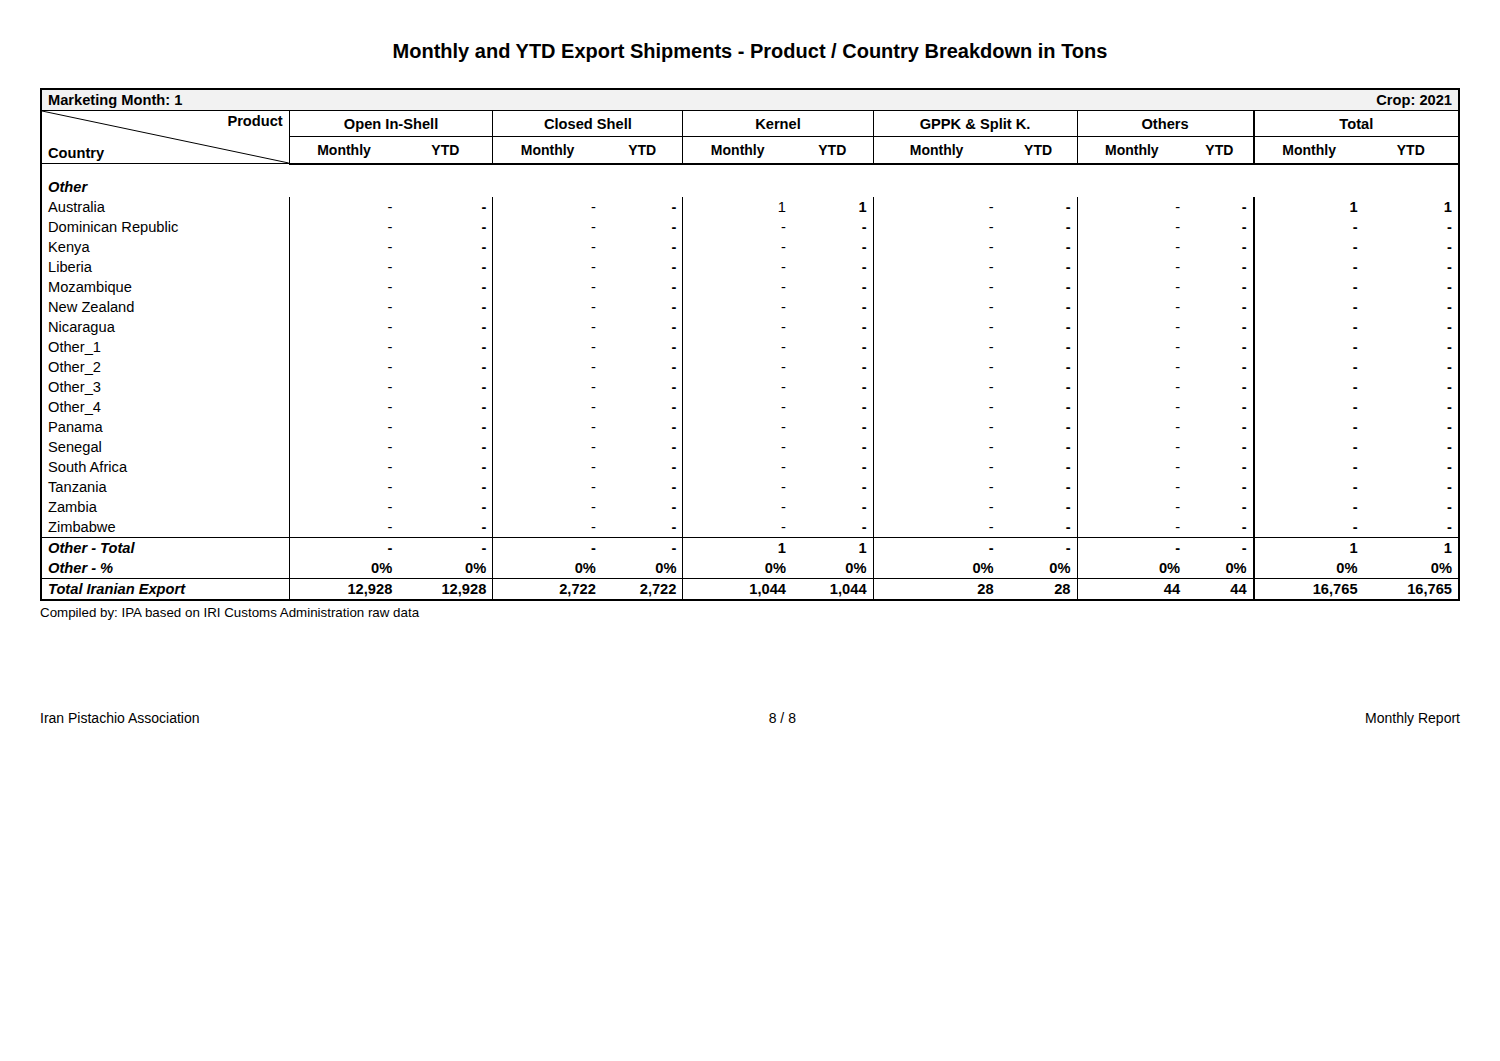Monthly and YTD Export Shipments - Product / Country Breakdown in Tons
| Marketing Month: 1 | Crop: 2021 |
| Product Country | Open In-Shell | Closed Shell | Kernel | GPPK & Split K. | Others | Total |
| Monthly | YTD | Monthly | YTD | Monthly | YTD | Monthly | YTD | Monthly | YTD | Monthly | YTD |
| Other |
| Australia | - | - | - | - | 1 | 1 | - | - | - | - | 1 | 1 |
| Dominican Republic | - | - | - | - | - | - | - | - | - | - | - | - |
| Kenya | - | - | - | - | - | - | - | - | - | - | - | - |
| Liberia | - | - | - | - | - | - | - | - | - | - | - | - |
| Mozambique | - | - | - | - | - | - | - | - | - | - | - | - |
| New Zealand | - | - | - | - | - | - | - | - | - | - | - | - |
| Nicaragua | - | - | - | - | - | - | - | - | - | - | - | - |
| Other_1 | - | - | - | - | - | - | - | - | - | - | - | - |
| Other_2 | - | - | - | - | - | - | - | - | - | - | - | - |
| Other_3 | - | - | - | - | - | - | - | - | - | - | - | - |
| Other_4 | - | - | - | - | - | - | - | - | - | - | - | - |
| Panama | - | - | - | - | - | - | - | - | - | - | - | - |
| Senegal | - | - | - | - | - | - | - | - | - | - | - | - |
| South Africa | - | - | - | - | - | - | - | - | - | - | - | - |
| Tanzania | - | - | - | - | - | - | - | - | - | - | - | - |
| Zambia | - | - | - | - | - | - | - | - | - | - | - | - |
| Zimbabwe | - | - | - | - | - | - | - | - | - | - | - | - |
| Other - Total | - | - | - | - | 1 | 1 | - | - | - | - | 1 | 1 |
| Other - % | 0% | 0% | 0% | 0% | 0% | 0% | 0% | 0% | 0% | 0% | 0% | 0% |
| Total Iranian Export | 12,928 | 12,928 | 2,722 | 2,722 | 1,044 | 1,044 | 28 | 28 | 44 | 44 | 16,765 | 16,765 |
Compiled by: IPA based on IRI Customs Administration raw data
Iran Pistachio Association
8 / 8
Monthly Report